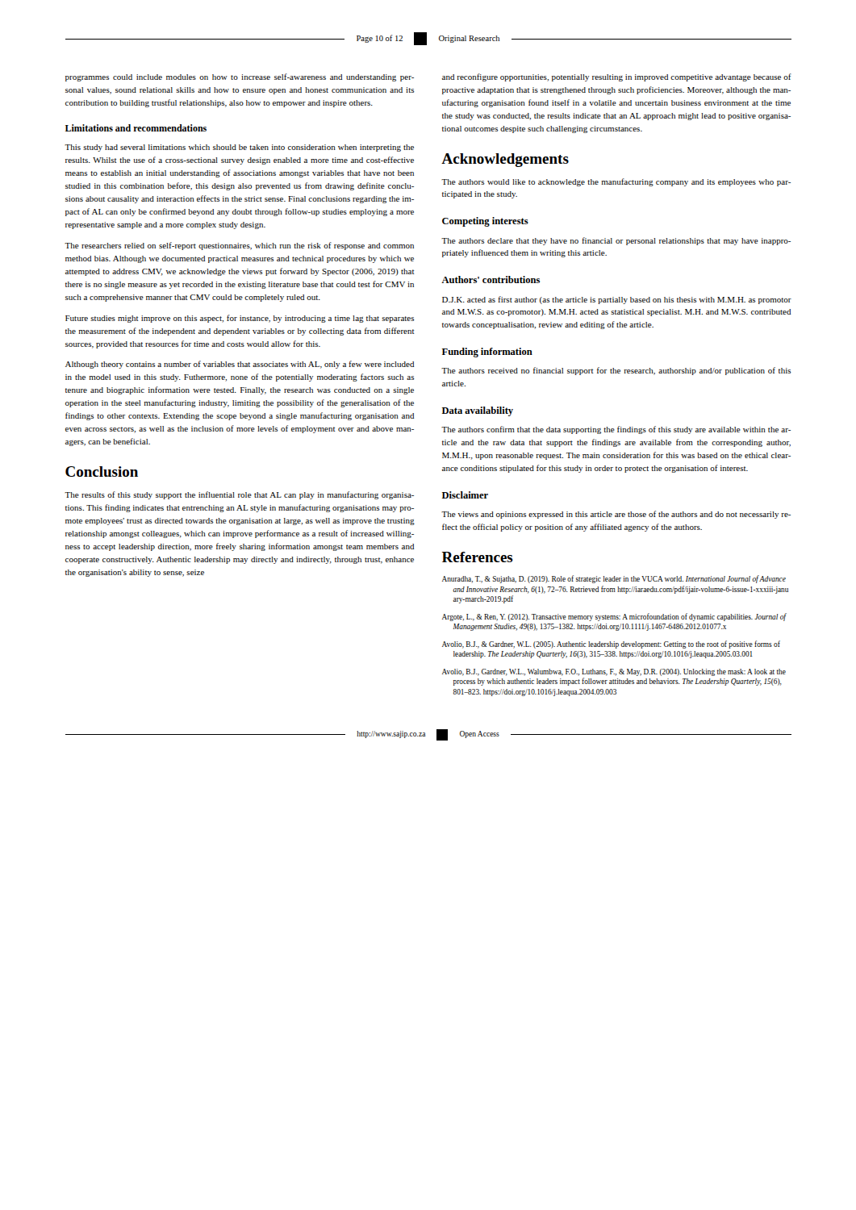Page 10 of 12
Original Research
programmes could include modules on how to increase self-awareness and understanding personal values, sound relational skills and how to ensure open and honest communication and its contribution to building trustful relationships, also how to empower and inspire others.
Limitations and recommendations
This study had several limitations which should be taken into consideration when interpreting the results. Whilst the use of a cross-sectional survey design enabled a more time and cost-effective means to establish an initial understanding of associations amongst variables that have not been studied in this combination before, this design also prevented us from drawing definite conclusions about causality and interaction effects in the strict sense. Final conclusions regarding the impact of AL can only be confirmed beyond any doubt through follow-up studies employing a more representative sample and a more complex study design.
The researchers relied on self-report questionnaires, which run the risk of response and common method bias. Although we documented practical measures and technical procedures by which we attempted to address CMV, we acknowledge the views put forward by Spector (2006, 2019) that there is no single measure as yet recorded in the existing literature base that could test for CMV in such a comprehensive manner that CMV could be completely ruled out.
Future studies might improve on this aspect, for instance, by introducing a time lag that separates the measurement of the independent and dependent variables or by collecting data from different sources, provided that resources for time and costs would allow for this.
Although theory contains a number of variables that associates with AL, only a few were included in the model used in this study. Futhermore, none of the potentially moderating factors such as tenure and biographic information were tested. Finally, the research was conducted on a single operation in the steel manufacturing industry, limiting the possibility of the generalisation of the findings to other contexts. Extending the scope beyond a single manufacturing organisation and even across sectors, as well as the inclusion of more levels of employment over and above managers, can be beneficial.
Conclusion
The results of this study support the influential role that AL can play in manufacturing organisations. This finding indicates that entrenching an AL style in manufacturing organisations may promote employees' trust as directed towards the organisation at large, as well as improve the trusting relationship amongst colleagues, which can improve performance as a result of increased willingness to accept leadership direction, more freely sharing information amongst team members and cooperate constructively. Authentic leadership may directly and indirectly, through trust, enhance the organisation's ability to sense, seize
and reconfigure opportunities, potentially resulting in improved competitive advantage because of proactive adaptation that is strengthened through such proficiencies. Moreover, although the manufacturing organisation found itself in a volatile and uncertain business environment at the time the study was conducted, the results indicate that an AL approach might lead to positive organisational outcomes despite such challenging circumstances.
Acknowledgements
The authors would like to acknowledge the manufacturing company and its employees who participated in the study.
Competing interests
The authors declare that they have no financial or personal relationships that may have inappropriately influenced them in writing this article.
Authors' contributions
D.J.K. acted as first author (as the article is partially based on his thesis with M.M.H. as promotor and M.W.S. as co-promotor). M.M.H. acted as statistical specialist. M.H. and M.W.S. contributed towards conceptualisation, review and editing of the article.
Funding information
The authors received no financial support for the research, authorship and/or publication of this article.
Data availability
The authors confirm that the data supporting the findings of this study are available within the article and the raw data that support the findings are available from the corresponding author, M.M.H., upon reasonable request. The main consideration for this was based on the ethical clearance conditions stipulated for this study in order to protect the organisation of interest.
Disclaimer
The views and opinions expressed in this article are those of the authors and do not necessarily reflect the official policy or position of any affiliated agency of the authors.
References
Anuradha, T., & Sujatha, D. (2019). Role of strategic leader in the VUCA world. International Journal of Advance and Innovative Research, 6(1), 72–76. Retrieved from http://iaraedu.com/pdf/ijair-volume-6-issue-1-xxxiii-january-march-2019.pdf
Argote, L., & Ren, Y. (2012). Transactive memory systems: A microfoundation of dynamic capabilities. Journal of Management Studies, 49(8), 1375–1382. https://doi.org/10.1111/j.1467-6486.2012.01077.x
Avolio, B.J., & Gardner, W.L. (2005). Authentic leadership development: Getting to the root of positive forms of leadership. The Leadership Quarterly, 16(3), 315–338. https://doi.org/10.1016/j.leaqua.2005.03.001
Avolio, B.J., Gardner, W.L., Walumbwa, F.O., Luthans, F., & May, D.R. (2004). Unlocking the mask: A look at the process by which authentic leaders impact follower attitudes and behaviors. The Leadership Quarterly, 15(6), 801–823. https://doi.org/10.1016/j.leaqua.2004.09.003
http://www.sajip.co.za
Open Access